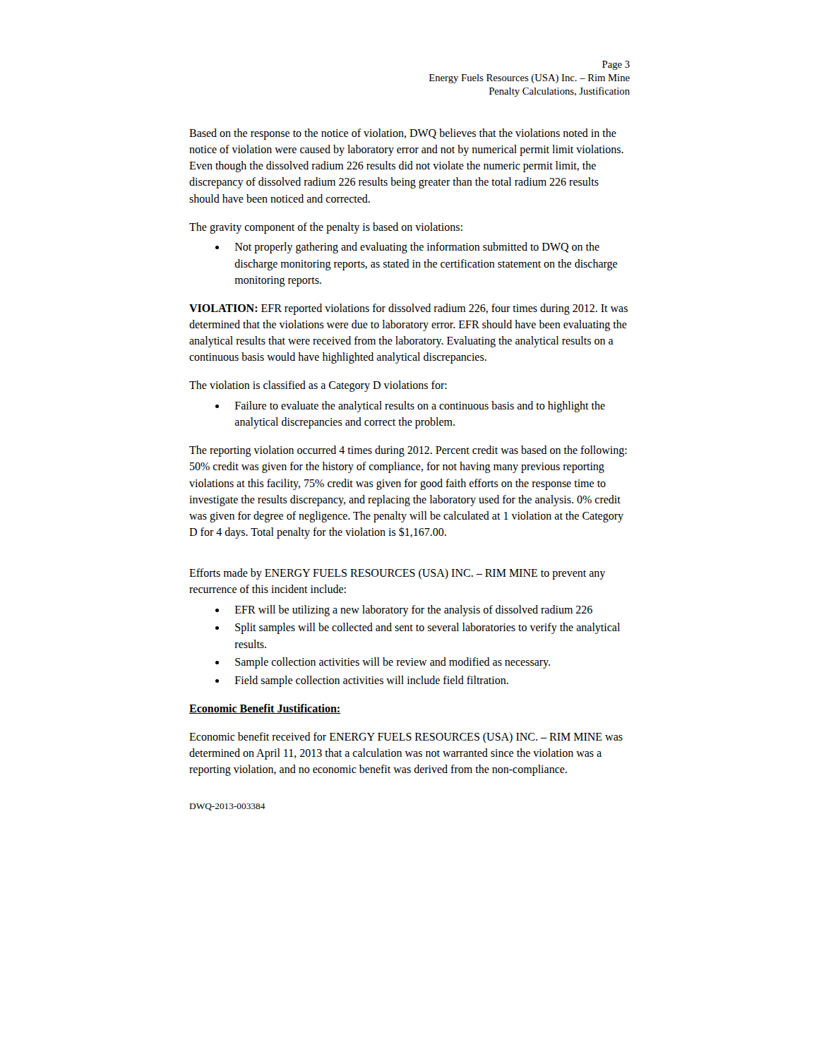Page 3
Energy Fuels Resources (USA) Inc. – Rim Mine
Penalty Calculations, Justification
Based on the response to the notice of violation, DWQ believes that the violations noted in the notice of violation were caused by laboratory error and not by numerical permit limit violations. Even though the dissolved radium 226 results did not violate the numeric permit limit, the discrepancy of dissolved radium 226 results being greater than the total radium 226 results should have been noticed and corrected.
The gravity component of the penalty is based on violations:
Not properly gathering and evaluating the information submitted to DWQ on the discharge monitoring reports, as stated in the certification statement on the discharge monitoring reports.
VIOLATION: EFR reported violations for dissolved radium 226, four times during 2012. It was determined that the violations were due to laboratory error. EFR should have been evaluating the analytical results that were received from the laboratory. Evaluating the analytical results on a continuous basis would have highlighted analytical discrepancies.
The violation is classified as a Category D violations for:
Failure to evaluate the analytical results on a continuous basis and to highlight the analytical discrepancies and correct the problem.
The reporting violation occurred 4 times during 2012. Percent credit was based on the following: 50% credit was given for the history of compliance, for not having many previous reporting violations at this facility, 75% credit was given for good faith efforts on the response time to investigate the results discrepancy, and replacing the laboratory used for the analysis. 0% credit was given for degree of negligence. The penalty will be calculated at 1 violation at the Category D for 4 days. Total penalty for the violation is $1,167.00.
Efforts made by ENERGY FUELS RESOURCES (USA) INC. – RIM MINE to prevent any recurrence of this incident include:
EFR will be utilizing a new laboratory for the analysis of dissolved radium 226
Split samples will be collected and sent to several laboratories to verify the analytical results.
Sample collection activities will be review and modified as necessary.
Field sample collection activities will include field filtration.
Economic Benefit Justification:
Economic benefit received for ENERGY FUELS RESOURCES (USA) INC. – RIM MINE was determined on April 11, 2013 that a calculation was not warranted since the violation was a reporting violation, and no economic benefit was derived from the non-compliance.
DWQ-2013-003384